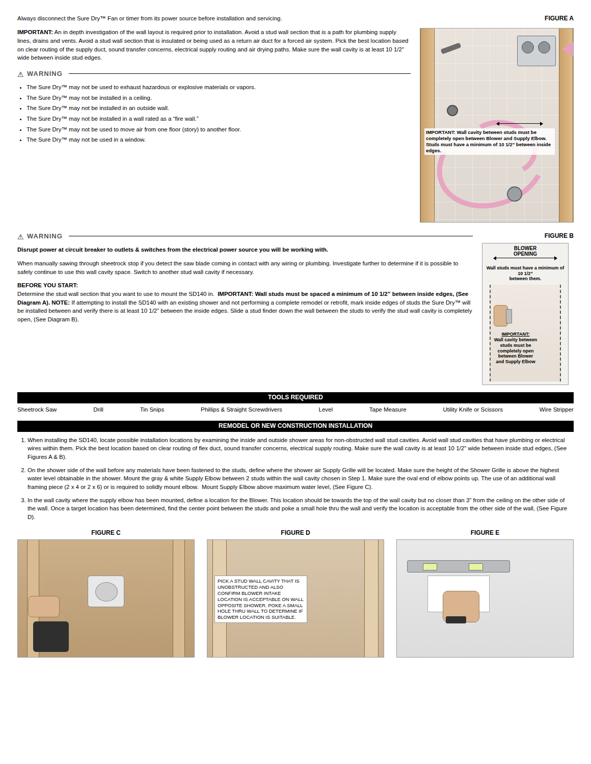Always disconnect the Sure Dry™ Fan or timer from its power source before installation and servicing.
FIGURE A
IMPORTANT: An in depth investigation of the wall layout is required prior to installation. Avoid a stud wall section that is a path for plumbing supply lines, drains and vents. Avoid a stud wall section that is insulated or being used as a return air duct for a forced air system. Pick the best location based on clear routing of the supply duct, sound transfer concerns, electrical supply routing and air drying paths. Make sure the wall cavity is at least 10 1/2" wide between inside stud edges.
⚠ WARNING
The Sure Dry™ may not be used to exhaust hazardous or explosive materials or vapors.
The Sure Dry™ may not be installed in a ceiling.
The Sure Dry™ may not be installed in an outside wall.
The Sure Dry™ may not be installed in a wall rated as a “fire wall.”
The Sure Dry™ may not be used to move air from one floor (story) to another floor.
The Sure Dry™ may not be used in a window.
IMPORTANT: Wall cavity between studs must be completely open between Blower and Supply Elbow. Studs must have a minimum of 10 1/2” between inside edges.
⚠ WARNING
Disrupt power at circuit breaker to outlets & switches from the electrical power source you will be working with.
When manually sawing through sheetrock stop if you detect the saw blade coming in contact with any wiring or plumbing. Investigate further to determine if it is possible to safely continue to use this wall cavity space. Switch to another stud wall cavity if necessary.
BEFORE YOU START:
Determine the stud wall section that you want to use to mount the SD140 in. IMPORTANT: Wall studs must be spaced a minimum of 10 1/2” between inside edges, (See Diagram A). NOTE: If attempting to install the SD140 with an existing shower and not performing a complete remodel or retrofit, mark inside edges of studs the Sure Dry™ will be installed between and verify there is at least 10 1/2” between the inside edges. Slide a stud finder down the wall between the studs to verify the stud wall cavity is completely open, (See Diagram B).
FIGURE B
BLOWER
OPENING
Wall studs must have a minimum of 10 1/2”
between them.
IMPORTANT:
Wall cavity between studs must be completely open between Blower and Supply Elbow
TOOLS REQUIRED
Sheetrock Saw Drill Tin Snips Phillips & Straight Screwdrivers Level Tape Measure Utility Knife or Scissors Wire Stripper
REMODEL OR NEW CONSTRUCTION INSTALLATION
When installing the SD140, locate possible installation locations by examining the inside and outside shower areas for non-obstructed wall stud cavities. Avoid wall stud cavities that have plumbing or electrical wires within them. Pick the best location based on clear routing of flex duct, sound transfer concerns, electrical supply routing. Make sure the wall cavity is at least 10 1/2" wide between inside stud edges, (See Figures A & B).
On the shower side of the wall before any materials have been fastened to the studs, define where the shower air Supply Grille will be located. Make sure the height of the Shower Grille is above the highest water level obtainable in the shower. Mount the gray & white Supply Elbow between 2 studs within the wall cavity chosen in Step 1. Make sure the oval end of elbow points up. The use of an additional wall framing piece (2 x 4 or 2 x 6) or is required to solidly mount elbow. Mount Supply Elbow above maximum water level, (See Figure C).
In the wall cavity where the supply elbow has been mounted, define a location for the Blower. This location should be towards the top of the wall cavity but no closer than 3" from the ceiling on the other side of the wall. Once a target location has been determined, find the center point between the studs and poke a small hole thru the wall and verify the location is acceptable from the other side of the wall, (See Figure D).
FIGURE C
FIGURE D
PICK A STUD WALL CAVITY THAT IS UNOBSTRUCTED AND ALSO CONFIRM BLOWER INTAKE LOCATION IS ACCEPTABLE ON WALL OPPOSITE SHOWER. POKE A SMALL HOLE THRU WALL TO DETERMINE IF BLOWER LOCATION IS SUITABLE.
FIGURE E